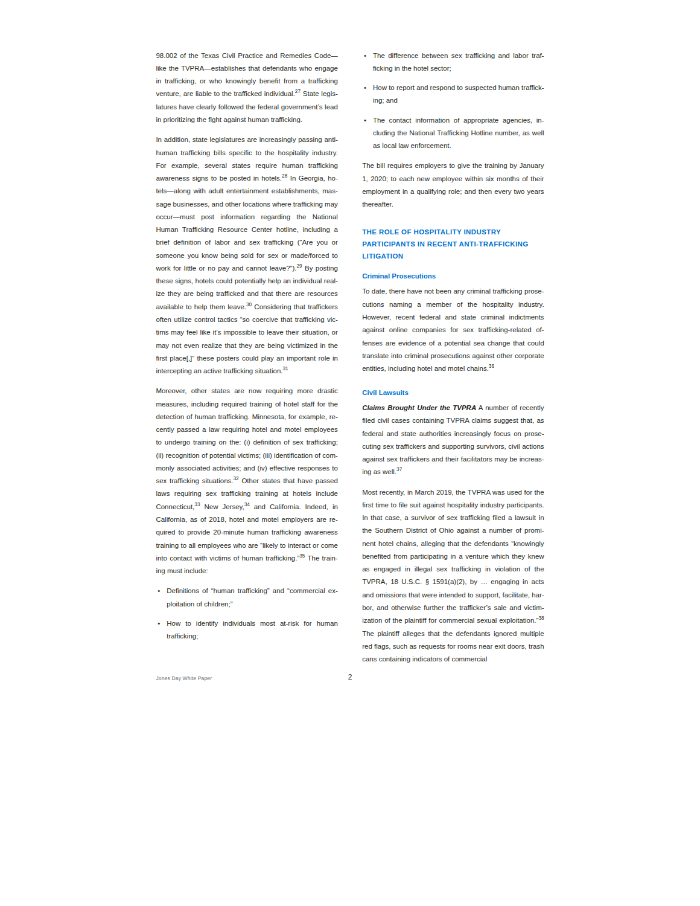98.002 of the Texas Civil Practice and Remedies Code—like the TVPRA—establishes that defendants who engage in trafficking, or who knowingly benefit from a trafficking venture, are liable to the trafficked individual.27 State legislatures have clearly followed the federal government’s lead in prioritizing the fight against human trafficking.
In addition, state legislatures are increasingly passing anti-human trafficking bills specific to the hospitality industry. For example, several states require human trafficking awareness signs to be posted in hotels.28 In Georgia, hotels—along with adult entertainment establishments, massage businesses, and other locations where trafficking may occur—must post information regarding the National Human Trafficking Resource Center hotline, including a brief definition of labor and sex trafficking (“Are you or someone you know being sold for sex or made/forced to work for little or no pay and cannot leave?”).29 By posting these signs, hotels could potentially help an individual realize they are being trafficked and that there are resources available to help them leave.30 Considering that traffickers often utilize control tactics “so coercive that trafficking victims may feel like it’s impossible to leave their situation, or may not even realize that they are being victimized in the first place[,]” these posters could play an important role in intercepting an active trafficking situation.31
Moreover, other states are now requiring more drastic measures, including required training of hotel staff for the detection of human trafficking. Minnesota, for example, recently passed a law requiring hotel and motel employees to undergo training on the: (i) definition of sex trafficking; (ii) recognition of potential victims; (iii) identification of commonly associated activities; and (iv) effective responses to sex trafficking situations.32 Other states that have passed laws requiring sex trafficking training at hotels include Connecticut,33 New Jersey,34 and California. Indeed, in California, as of 2018, hotel and motel employers are required to provide 20-minute human trafficking awareness training to all employees who are “likely to interact or come into contact with victims of human trafficking.”35 The training must include:
Definitions of “human trafficking” and “commercial exploitation of children;”
How to identify individuals most at-risk for human trafficking;
The difference between sex trafficking and labor trafficking in the hotel sector;
How to report and respond to suspected human trafficking; and
The contact information of appropriate agencies, including the National Trafficking Hotline number, as well as local law enforcement.
The bill requires employers to give the training by January 1, 2020; to each new employee within six months of their employment in a qualifying role; and then every two years thereafter.
The Role of Hospitality Industry Participants in Recent Anti-Trafficking Litigation
Criminal Prosecutions
To date, there have not been any criminal trafficking prosecutions naming a member of the hospitality industry. However, recent federal and state criminal indictments against online companies for sex trafficking-related offenses are evidence of a potential sea change that could translate into criminal prosecutions against other corporate entities, including hotel and motel chains.36
Civil Lawsuits
Claims Brought Under the TVPRA A number of recently filed civil cases containing TVPRA claims suggest that, as federal and state authorities increasingly focus on prosecuting sex traffickers and supporting survivors, civil actions against sex traffickers and their facilitators may be increasing as well.37
Most recently, in March 2019, the TVPRA was used for the first time to file suit against hospitality industry participants. In that case, a survivor of sex trafficking filed a lawsuit in the Southern District of Ohio against a number of prominent hotel chains, alleging that the defendants “knowingly benefited from participating in a venture which they knew as engaged in illegal sex trafficking in violation of the TVPRA, 18 U.S.C. § 1591(a)(2), by … engaging in acts and omissions that were intended to support, facilitate, harbor, and otherwise further the trafficker’s sale and victimization of the plaintiff for commercial sexual exploitation.”38 The plaintiff alleges that the defendants ignored multiple red flags, such as requests for rooms near exit doors, trash cans containing indicators of commercial
Jones Day White Paper
2